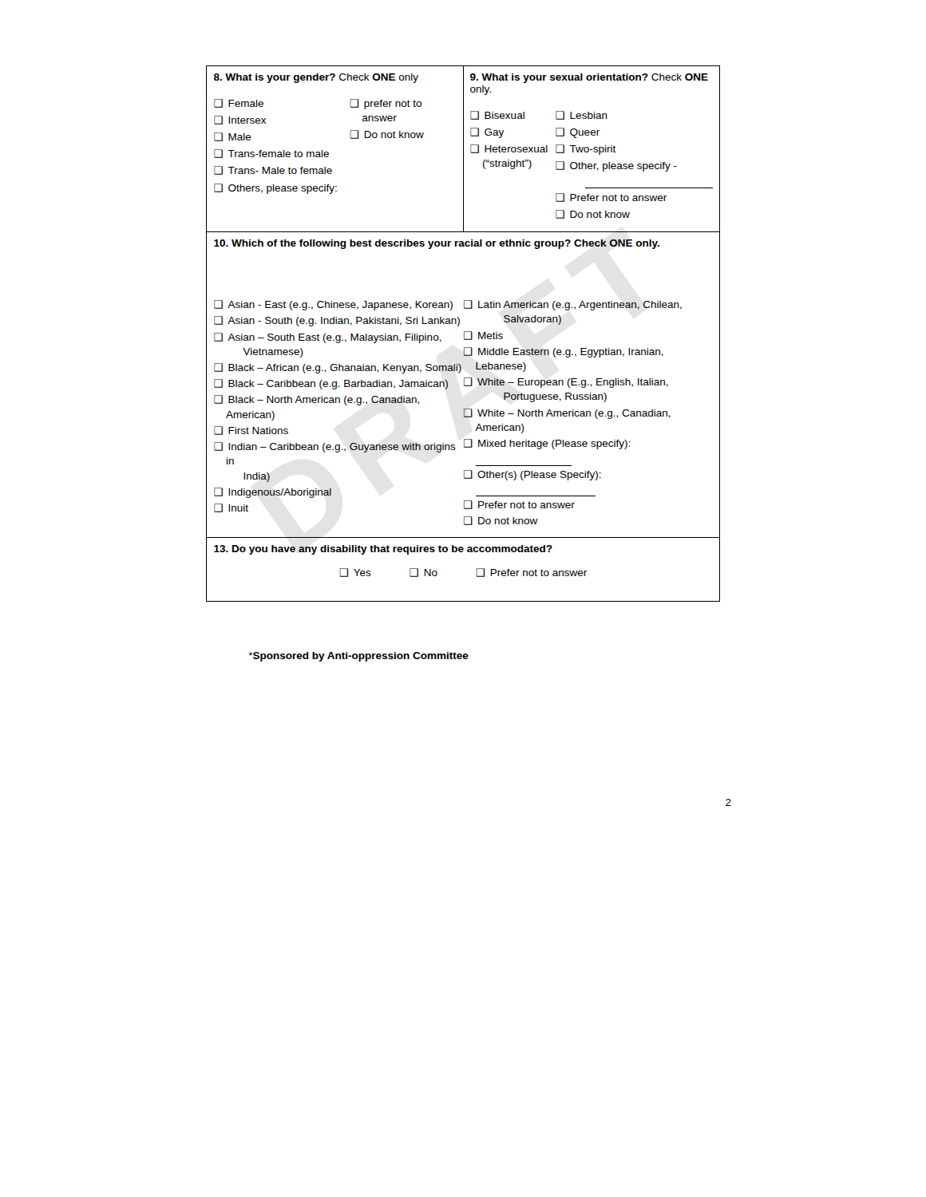DRAFT
| 8. What is your gender? Check ONE only Female Intersex Male Trans-female to male Trans- Male to female Others, please specify: prefer not to answer Do not know | 9. What is your sexual orientation? Check ONE only. Bisexual Gay Heterosexual (“straight”) Lesbian Queer Two-spirit Other, please specify - Prefer not to answer Do not know |
| 10. Which of the following best describes your racial or ethnic group? Check ONE only. Asian - East (e.g., Chinese, Japanese, Korean) Asian - South (e.g. Indian, Pakistani, Sri Lankan) Asian – South East (e.g., Malaysian, Filipino, Vietnamese) Black – African (e.g., Ghanaian, Kenyan, Somali) Black – Caribbean (e.g. Barbadian, Jamaican) Black – North American (e.g., Canadian, American) First Nations Indian – Caribbean (e.g., Guyanese with origins in India) Indigenous/Aboriginal Inuit Latin American (e.g., Argentinean, Chilean, Salvadoran) Metis Middle Eastern (e.g., Egyptian, Iranian, Lebanese) White – European (E.g., English, Italian, Portuguese, Russian) White – North American (e.g., Canadian, American) Mixed heritage (Please specify): Other(s) (Please Specify): Prefer not to answer Do not know |
| 13. Do you have any disability that requires to be accommodated? Yes No Prefer not to answer |
*Sponsored by Anti-oppression Committee
2